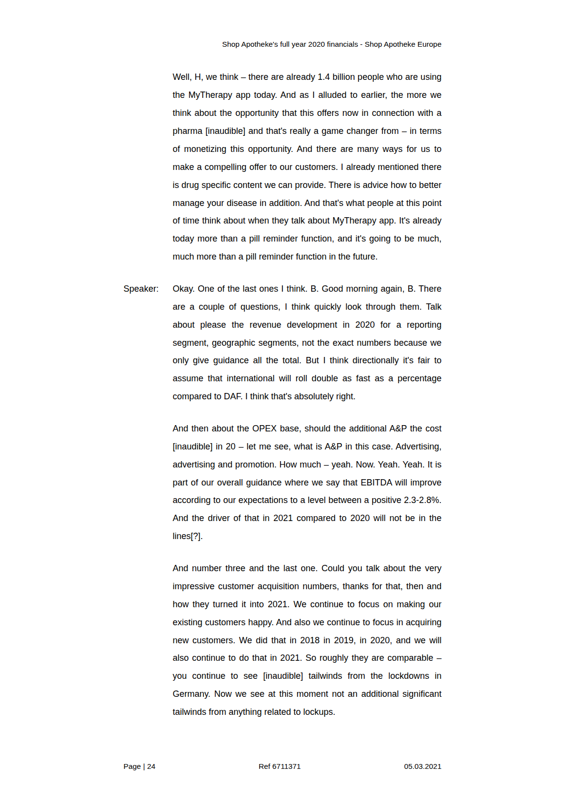Shop Apotheke's full year 2020 financials - Shop Apotheke Europe
Well, H, we think – there are already 1.4 billion people who are using the MyTherapy app today. And as I alluded to earlier, the more we think about the opportunity that this offers now in connection with a pharma [inaudible] and that's really a game changer from – in terms of monetizing this opportunity. And there are many ways for us to make a compelling offer to our customers. I already mentioned there is drug specific content we can provide. There is advice how to better manage your disease in addition. And that's what people at this point of time think about when they talk about MyTherapy app. It's already today more than a pill reminder function, and it's going to be much, much more than a pill reminder function in the future.
Speaker:
Okay. One of the last ones I think. B. Good morning again, B. There are a couple of questions, I think quickly look through them. Talk about please the revenue development in 2020 for a reporting segment, geographic segments, not the exact numbers because we only give guidance all the total. But I think directionally it's fair to assume that international will roll double as fast as a percentage compared to DAF. I think that's absolutely right.
And then about the OPEX base, should the additional A&P the cost [inaudible] in 20 – let me see, what is A&P in this case. Advertising, advertising and promotion. How much – yeah. Now. Yeah. Yeah. It is part of our overall guidance where we say that EBITDA will improve according to our expectations to a level between a positive 2.3-2.8%. And the driver of that in 2021 compared to 2020 will not be in the lines[?].
And number three and the last one. Could you talk about the very impressive customer acquisition numbers, thanks for that, then and how they turned it into 2021. We continue to focus on making our existing customers happy. And also we continue to focus in acquiring new customers. We did that in 2018 in 2019, in 2020, and we will also continue to do that in 2021. So roughly they are comparable – you continue to see [inaudible] tailwinds from the lockdowns in Germany. Now we see at this moment not an additional significant tailwinds from anything related to lockups.
Page | 24
Ref 6711371
05.03.2021